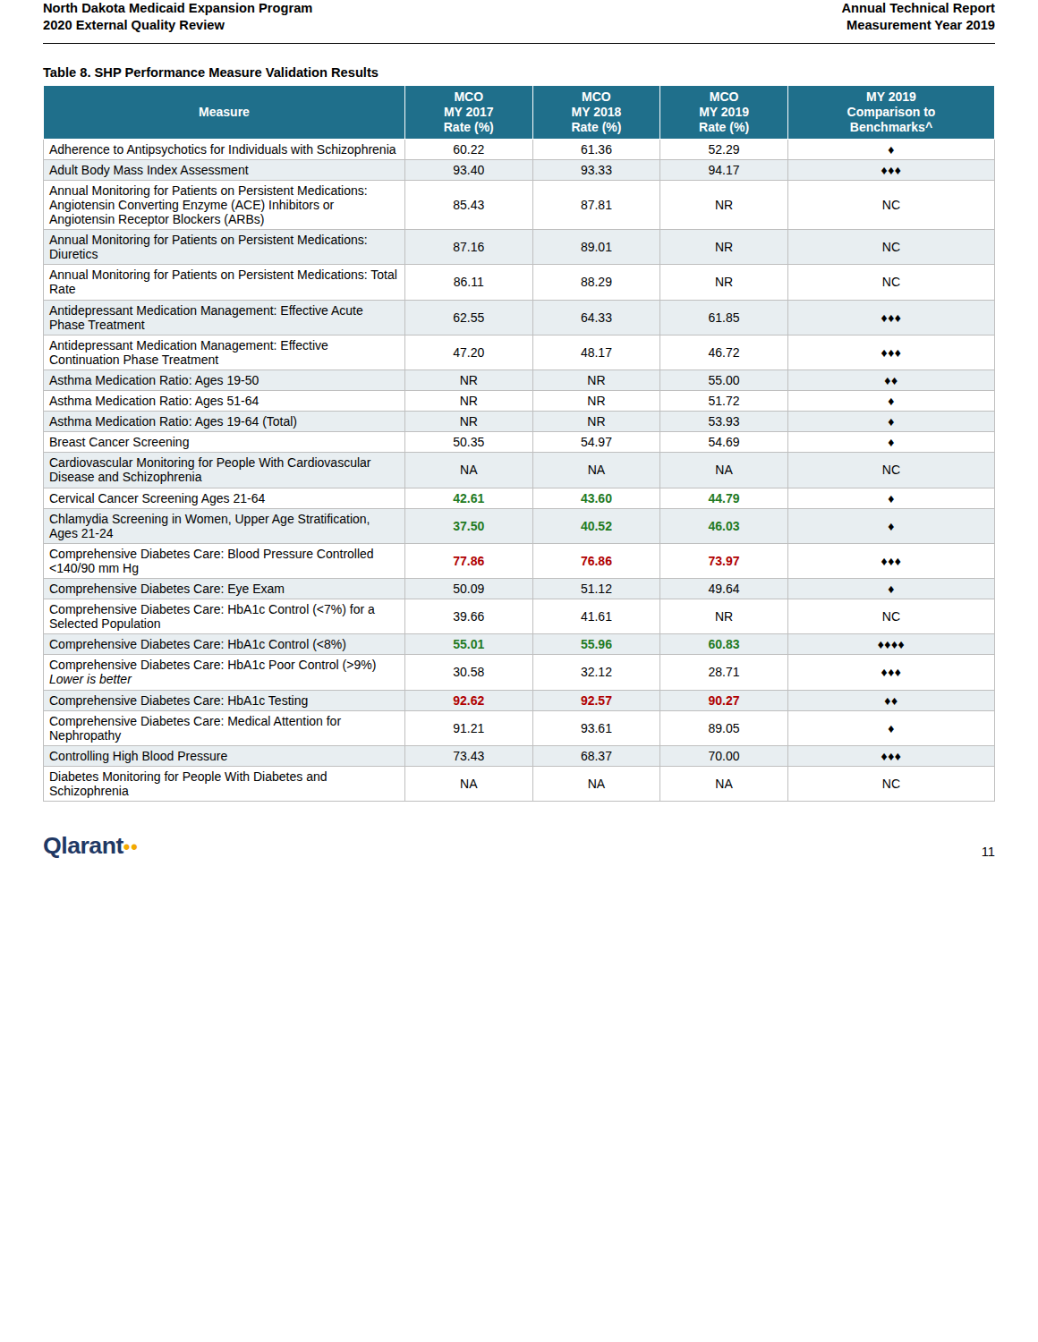North Dakota Medicaid Expansion Program
2020 External Quality Review
Annual Technical Report
Measurement Year 2019
Table 8. SHP Performance Measure Validation Results
| Measure | MCO MY 2017 Rate (%) | MCO MY 2018 Rate (%) | MCO MY 2019 Rate (%) | MY 2019 Comparison to Benchmarks^ |
| --- | --- | --- | --- | --- |
| Adherence to Antipsychotics for Individuals with Schizophrenia | 60.22 | 61.36 | 52.29 | ♦ |
| Adult Body Mass Index Assessment | 93.40 | 93.33 | 94.17 | ♦♦♦ |
| Annual Monitoring for Patients on Persistent Medications: Angiotensin Converting Enzyme (ACE) Inhibitors or Angiotensin Receptor Blockers (ARBs) | 85.43 | 87.81 | NR | NC |
| Annual Monitoring for Patients on Persistent Medications: Diuretics | 87.16 | 89.01 | NR | NC |
| Annual Monitoring for Patients on Persistent Medications: Total Rate | 86.11 | 88.29 | NR | NC |
| Antidepressant Medication Management: Effective Acute Phase Treatment | 62.55 | 64.33 | 61.85 | ♦♦♦ |
| Antidepressant Medication Management: Effective Continuation Phase Treatment | 47.20 | 48.17 | 46.72 | ♦♦♦ |
| Asthma Medication Ratio: Ages 19-50 | NR | NR | 55.00 | ♦♦ |
| Asthma Medication Ratio: Ages 51-64 | NR | NR | 51.72 | ♦ |
| Asthma Medication Ratio: Ages 19-64 (Total) | NR | NR | 53.93 | ♦ |
| Breast Cancer Screening | 50.35 | 54.97 | 54.69 | ♦ |
| Cardiovascular Monitoring for People With Cardiovascular Disease and Schizophrenia | NA | NA | NA | NC |
| Cervical Cancer Screening Ages 21-64 | 42.61 | 43.60 | 44.79 | ♦ |
| Chlamydia Screening in Women, Upper Age Stratification, Ages 21-24 | 37.50 | 40.52 | 46.03 | ♦ |
| Comprehensive Diabetes Care: Blood Pressure Controlled <140/90 mm Hg | 77.86 | 76.86 | 73.97 | ♦♦♦ |
| Comprehensive Diabetes Care: Eye Exam | 50.09 | 51.12 | 49.64 | ♦ |
| Comprehensive Diabetes Care: HbA1c Control (<7%) for a Selected Population | 39.66 | 41.61 | NR | NC |
| Comprehensive Diabetes Care: HbA1c Control (<8%) | 55.01 | 55.96 | 60.83 | ♦♦♦♦ |
| Comprehensive Diabetes Care: HbA1c Poor Control (>9%) Lower is better | 30.58 | 32.12 | 28.71 | ♦♦♦ |
| Comprehensive Diabetes Care: HbA1c Testing | 92.62 | 92.57 | 90.27 | ♦♦ |
| Comprehensive Diabetes Care: Medical Attention for Nephropathy | 91.21 | 93.61 | 89.05 | ♦ |
| Controlling High Blood Pressure | 73.43 | 68.37 | 70.00 | ♦♦♦ |
| Diabetes Monitoring for People With Diabetes and Schizophrenia | NA | NA | NA | NC |
Qlarant••
11